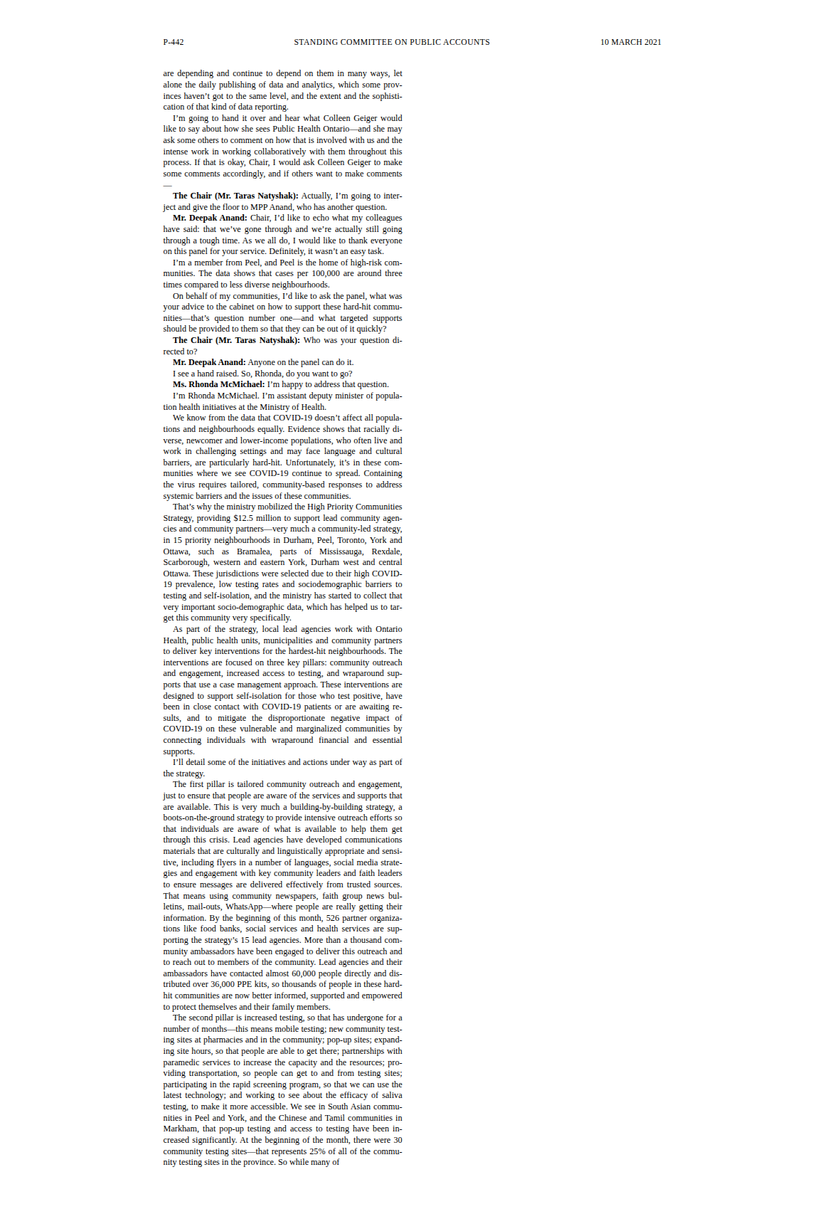P-442 STANDING COMMITTEE ON PUBLIC ACCOUNTS 10 MARCH 2021
are depending and continue to depend on them in many ways, let alone the daily publishing of data and analytics, which some provinces haven’t got to the same level, and the extent and the sophistication of that kind of data reporting.
I’m going to hand it over and hear what Colleen Geiger would like to say about how she sees Public Health Ontario—and she may ask some others to comment on how that is involved with us and the intense work in working collaboratively with them throughout this process. If that is okay, Chair, I would ask Colleen Geiger to make some comments accordingly, and if others want to make comments—
The Chair (Mr. Taras Natyshak): Actually, I’m going to interject and give the floor to MPP Anand, who has another question.
Mr. Deepak Anand: Chair, I’d like to echo what my colleagues have said: that we’ve gone through and we’re actually still going through a tough time. As we all do, I would like to thank everyone on this panel for your service. Definitely, it wasn’t an easy task.
I’m a member from Peel, and Peel is the home of high-risk communities. The data shows that cases per 100,000 are around three times compared to less diverse neighbourhoods.
On behalf of my communities, I’d like to ask the panel, what was your advice to the cabinet on how to support these hard-hit communities—that’s question number one—and what targeted supports should be provided to them so that they can be out of it quickly?
The Chair (Mr. Taras Natyshak): Who was your question directed to?
Mr. Deepak Anand: Anyone on the panel can do it.
I see a hand raised. So, Rhonda, do you want to go?
Ms. Rhonda McMichael: I’m happy to address that question.
I’m Rhonda McMichael. I’m assistant deputy minister of population health initiatives at the Ministry of Health.
We know from the data that COVID-19 doesn’t affect all populations and neighbourhoods equally. Evidence shows that racially diverse, newcomer and lower-income populations, who often live and work in challenging settings and may face language and cultural barriers, are particularly hard-hit. Unfortunately, it’s in these communities where we see COVID-19 continue to spread. Containing the virus requires tailored, community-based responses to address systemic barriers and the issues of these communities.
That’s why the ministry mobilized the High Priority Communities Strategy, providing $12.5 million to support lead community agencies and community partners—very much a community-led strategy, in 15 priority neighbourhoods in Durham, Peel, Toronto, York and Ottawa, such as Bramalea, parts of Mississauga, Rexdale, Scarborough, western and eastern York, Durham west and central Ottawa. These jurisdictions were selected due to their high COVID-19 prevalence, low testing rates and sociodemographic barriers to testing and self-isolation, and the ministry has started to collect that very important socio-demographic data, which has helped us to target this community very specifically.
As part of the strategy, local lead agencies work with Ontario Health, public health units, municipalities and community partners to deliver key interventions for the hardest-hit neighbourhoods. The interventions are focused on three key pillars: community outreach and engagement, increased access to testing, and wraparound supports that use a case management approach. These interventions are designed to support self-isolation for those who test positive, have been in close contact with COVID-19 patients or are awaiting results, and to mitigate the disproportionate negative impact of COVID-19 on these vulnerable and marginalized communities by connecting individuals with wraparound financial and essential supports.
I’ll detail some of the initiatives and actions under way as part of the strategy.
The first pillar is tailored community outreach and engagement, just to ensure that people are aware of the services and supports that are available. This is very much a building-by-building strategy, a boots-on-the-ground strategy to provide intensive outreach efforts so that individuals are aware of what is available to help them get through this crisis. Lead agencies have developed communications materials that are culturally and linguistically appropriate and sensitive, including flyers in a number of languages, social media strategies and engagement with key community leaders and faith leaders to ensure messages are delivered effectively from trusted sources. That means using community newspapers, faith group news bulletins, mail-outs, WhatsApp—where people are really getting their information. By the beginning of this month, 526 partner organizations like food banks, social services and health services are supporting the strategy’s 15 lead agencies. More than a thousand community ambassadors have been engaged to deliver this outreach and to reach out to members of the community. Lead agencies and their ambassadors have contacted almost 60,000 people directly and distributed over 36,000 PPE kits, so thousands of people in these hard-hit communities are now better informed, supported and empowered to protect themselves and their family members.
The second pillar is increased testing, so that has undergone for a number of months—this means mobile testing; new community testing sites at pharmacies and in the community; pop-up sites; expanding site hours, so that people are able to get there; partnerships with paramedic services to increase the capacity and the resources; providing transportation, so people can get to and from testing sites; participating in the rapid screening program, so that we can use the latest technology; and working to see about the efficacy of saliva testing, to make it more accessible. We see in South Asian communities in Peel and York, and the Chinese and Tamil communities in Markham, that pop-up testing and access to testing have been increased significantly. At the beginning of the month, there were 30 community testing sites—that represents 25% of all of the community testing sites in the province. So while many of